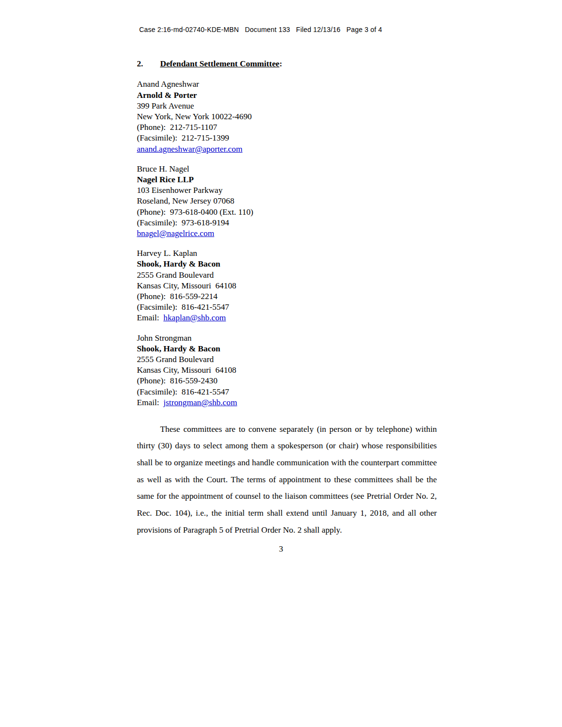Case 2:16-md-02740-KDE-MBN Document 133 Filed 12/13/16 Page 3 of 4
2. Defendant Settlement Committee:
Anand Agneshwar
Arnold & Porter
399 Park Avenue
New York, New York 10022-4690
(Phone): 212-715-1107
(Facsimile): 212-715-1399
anand.agneshwar@aporter.com
Bruce H. Nagel
Nagel Rice LLP
103 Eisenhower Parkway
Roseland, New Jersey 07068
(Phone): 973-618-0400 (Ext. 110)
(Facsimile): 973-618-9194
bnagel@nagelrice.com
Harvey L. Kaplan
Shook, Hardy & Bacon
2555 Grand Boulevard
Kansas City, Missouri 64108
(Phone): 816-559-2214
(Facsimile): 816-421-5547
Email: hkaplan@shb.com
John Strongman
Shook, Hardy & Bacon
2555 Grand Boulevard
Kansas City, Missouri 64108
(Phone): 816-559-2430
(Facsimile): 816-421-5547
Email: jstrongman@shb.com
These committees are to convene separately (in person or by telephone) within thirty (30) days to select among them a spokesperson (or chair) whose responsibilities shall be to organize meetings and handle communication with the counterpart committee as well as with the Court. The terms of appointment to these committees shall be the same for the appointment of counsel to the liaison committees (see Pretrial Order No. 2, Rec. Doc. 104), i.e., the initial term shall extend until January 1, 2018, and all other provisions of Paragraph 5 of Pretrial Order No. 2 shall apply.
3